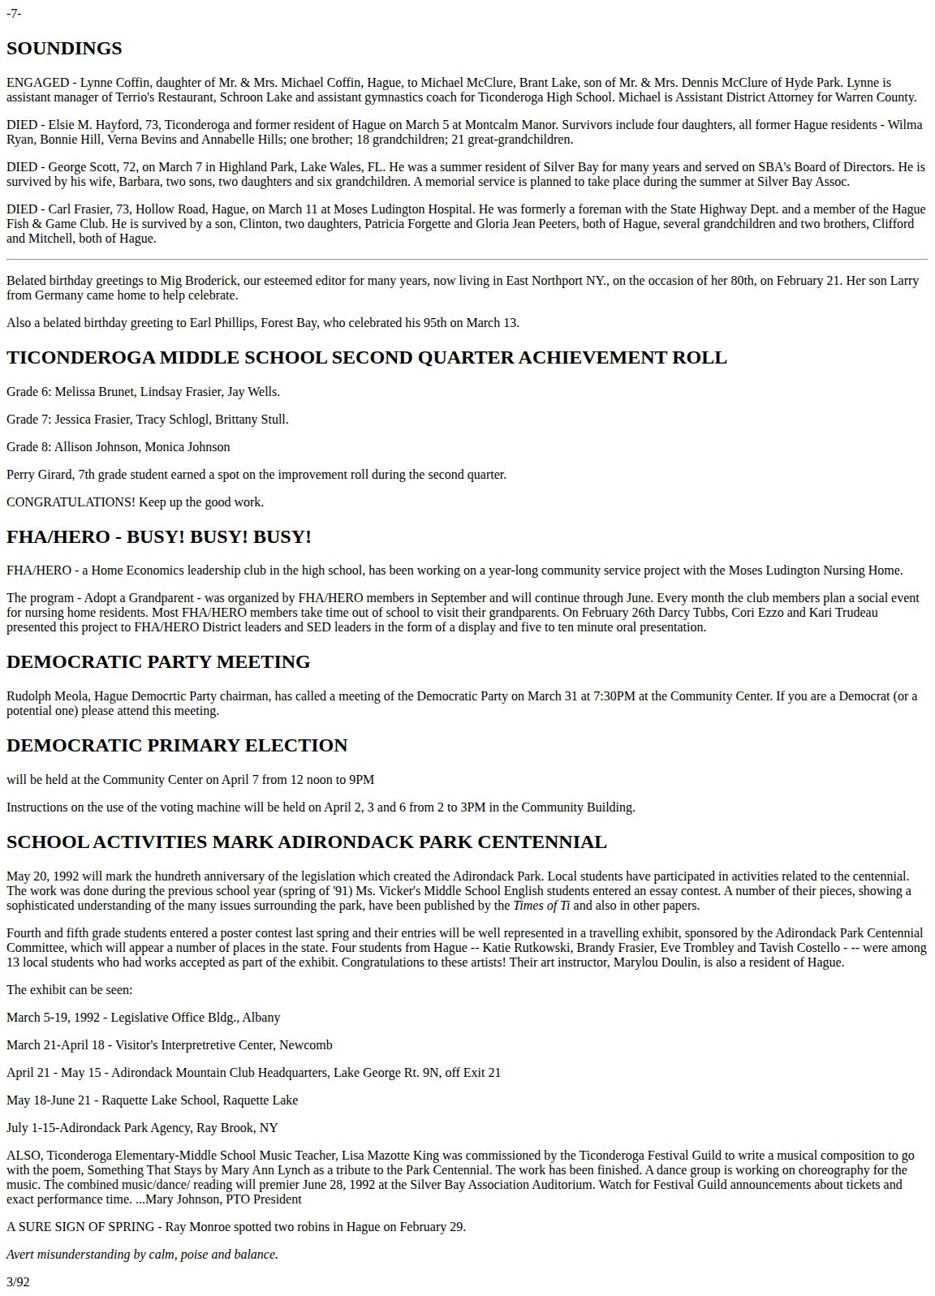-7-
SOUNDINGS
ENGAGED - Lynne Coffin, daughter of Mr. & Mrs. Michael Coffin, Hague, to Michael McClure, Brant Lake, son of Mr. & Mrs. Dennis McClure of Hyde Park. Lynne is assistant manager of Terrio's Restaurant, Schroon Lake and assistant gymnastics coach for Ticonderoga High School. Michael is Assistant District Attorney for Warren County.
DIED - Elsie M. Hayford, 73, Ticonderoga and former resident of Hague on March 5 at Montcalm Manor. Survivors include four daughters, all former Hague residents - Wilma Ryan, Bonnie Hill, Verna Bevins and Annabelle Hills; one brother; 18 grandchildren; 21 great-grandchildren.
DIED - George Scott, 72, on March 7 in Highland Park, Lake Wales, FL. He was a summer resident of Silver Bay for many years and served on SBA's Board of Directors. He is survived by his wife, Barbara, two sons, two daughters and six grandchildren. A memorial service is planned to take place during the summer at Silver Bay Assoc.
DIED - Carl Frasier, 73, Hollow Road, Hague, on March 11 at Moses Ludington Hospital. He was formerly a foreman with the State Highway Dept. and a member of the Hague Fish & Game Club. He is survived by a son, Clinton, two daughters, Patricia Forgette and Gloria Jean Peeters, both of Hague, several grandchildren and two brothers, Clifford and Mitchell, both of Hague.
Belated birthday greetings to Mig Broderick, our esteemed editor for many years, now living in East Northport NY., on the occasion of her 80th, on February 21. Her son Larry from Germany came home to help celebrate.
Also a belated birthday greeting to Earl Phillips, Forest Bay, who celebrated his 95th on March 13.
TICONDEROGA MIDDLE SCHOOL SECOND QUARTER ACHIEVEMENT ROLL
Grade 6: Melissa Brunet, Lindsay Frasier, Jay Wells.
Grade 7: Jessica Frasier, Tracy Schlogl, Brittany Stull.
Grade 8: Allison Johnson, Monica Johnson
Perry Girard, 7th grade student earned a spot on the improvement roll during the second quarter.
CONGRATULATIONS! Keep up the good work.
FHA/HERO - BUSY! BUSY! BUSY!
FHA/HERO - a Home Economics leadership club in the high school, has been working on a year-long community service project with the Moses Ludington Nursing Home.
The program - Adopt a Grandparent - was organized by FHA/HERO members in September and will continue through June. Every month the club members plan a social event for nursing home residents. Most FHA/HERO members take time out of school to visit their grandparents. On February 26th Darcy Tubbs, Cori Ezzo and Kari Trudeau presented this project to FHA/HERO District leaders and SED leaders in the form of a display and five to ten minute oral presentation.
DEMOCRATIC PARTY MEETING
Rudolph Meola, Hague Democrtic Party chairman, has called a meeting of the Democratic Party on March 31 at 7:30PM at the Community Center. If you are a Democrat (or a potential one) please attend this meeting.
DEMOCRATIC PRIMARY ELECTION
will be held at the Community Center on April 7 from 12 noon to 9PM
Instructions on the use of the voting machine will be held on April 2, 3 and 6 from 2 to 3PM in the Community Building.
SCHOOL ACTIVITIES MARK ADIRONDACK PARK CENTENNIAL
May 20, 1992 will mark the hundreth anniversary of the legislation which created the Adirondack Park. Local students have participated in activities related to the centennial. The work was done during the previous school year (spring of '91) Ms. Vicker's Middle School English students entered an essay contest. A number of their pieces, showing a sophisticated understanding of the many issues surrounding the park, have been published by the Times of Ti and also in other papers.
Fourth and fifth grade students entered a poster contest last spring and their entries will be well represented in a travelling exhibit, sponsored by the Adirondack Park Centennial Committee, which will appear a number of places in the state. Four students from Hague -- Katie Rutkowski, Brandy Frasier, Eve Trombley and Tavish Costello - -- were among 13 local students who had works accepted as part of the exhibit. Congratulations to these artists! Their art instructor, Marylou Doulin, is also a resident of Hague.
The exhibit can be seen:
March 5-19, 1992 - Legislative Office Bldg., Albany
March 21-April 18 - Visitor's Interpretretive Center, Newcomb
April 21 - May 15 - Adirondack Mountain Club Headquarters, Lake George Rt. 9N, off Exit 21
May 18-June 21 - Raquette Lake School, Raquette Lake
July 1-15-Adirondack Park Agency, Ray Brook, NY
ALSO, Ticonderoga Elementary-Middle School Music Teacher, Lisa Mazotte King was commissioned by the Ticonderoga Festival Guild to write a musical composition to go with the poem, Something That Stays by Mary Ann Lynch as a tribute to the Park Centennial. The work has been finished. A dance group is working on choreography for the music. The combined music/dance/ reading will premier June 28, 1992 at the Silver Bay Association Auditorium. Watch for Festival Guild announcements about tickets and exact performance time. ...Mary Johnson, PTO President
A SURE SIGN OF SPRING - Ray Monroe spotted two robins in Hague on February 29.
Avert misunderstanding by calm, poise and balance.
3/92